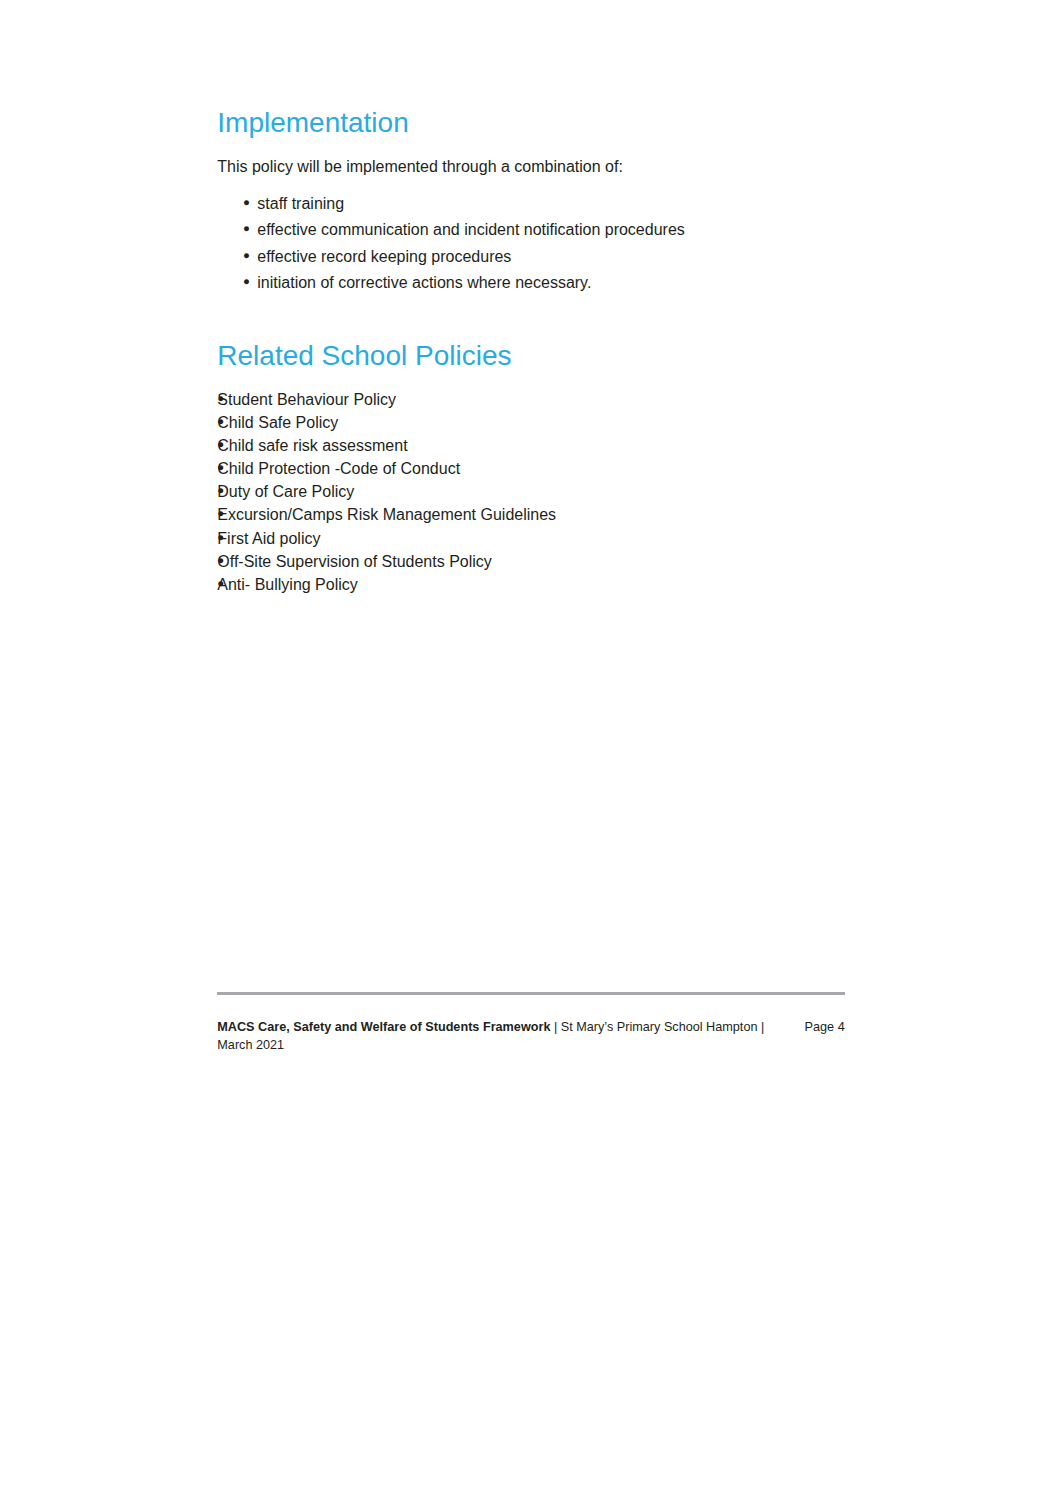Implementation
This policy will be implemented through a combination of:
staff training
effective communication and incident notification procedures
effective record keeping procedures
initiation of corrective actions where necessary.
Related School Policies
Student Behaviour Policy
Child Safe Policy
Child safe risk assessment
Child Protection -Code of Conduct
Duty of Care Policy
Excursion/Camps Risk Management Guidelines
First Aid policy
Off-Site Supervision of Students Policy
Anti- Bullying Policy
MACS Care, Safety and Welfare of Students Framework | St Mary’s Primary School Hampton | March 2021
Page 4